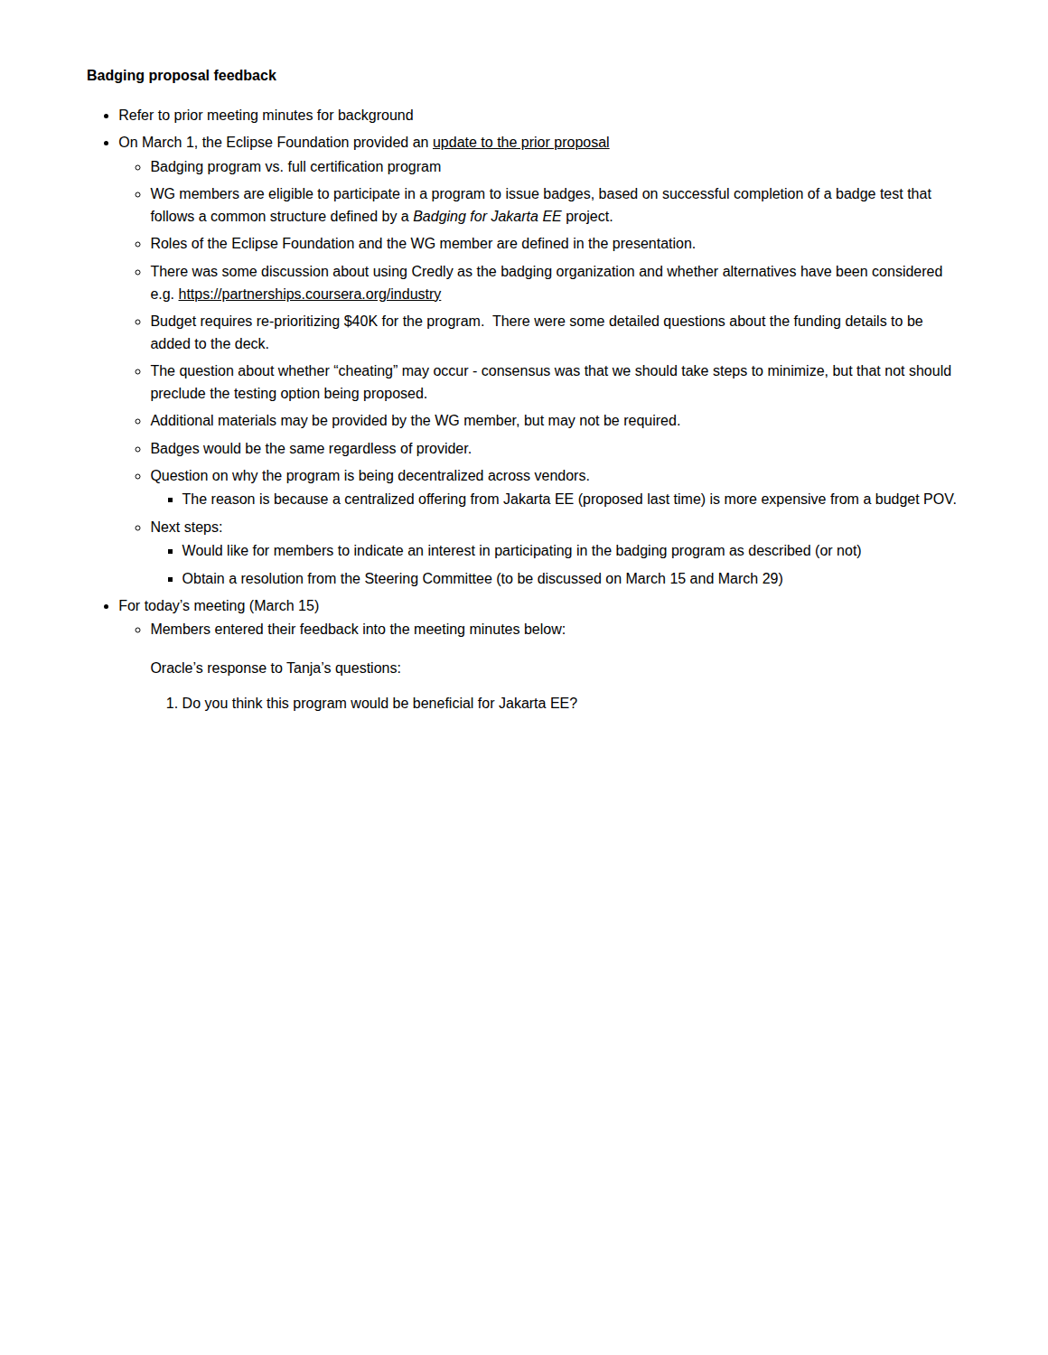Badging proposal feedback
Refer to prior meeting minutes for background
On March 1, the Eclipse Foundation provided an update to the prior proposal
Badging program vs. full certification program
WG members are eligible to participate in a program to issue badges, based on successful completion of a badge test that follows a common structure defined by a Badging for Jakarta EE project.
Roles of the Eclipse Foundation and the WG member are defined in the presentation.
There was some discussion about using Credly as the badging organization and whether alternatives have been considered e.g. https://partnerships.coursera.org/industry
Budget requires re-prioritizing $40K for the program. There were some detailed questions about the funding details to be added to the deck.
The question about whether “cheating” may occur - consensus was that we should take steps to minimize, but that not should preclude the testing option being proposed.
Additional materials may be provided by the WG member, but may not be required.
Badges would be the same regardless of provider.
Question on why the program is being decentralized across vendors.
The reason is because a centralized offering from Jakarta EE (proposed last time) is more expensive from a budget POV.
Next steps:
Would like for members to indicate an interest in participating in the badging program as described (or not)
Obtain a resolution from the Steering Committee (to be discussed on March 15 and March 29)
For today’s meeting (March 15)
Members entered their feedback into the meeting minutes below:
Oracle’s response to Tanja’s questions:
Do you think this program would be beneficial for Jakarta EE?